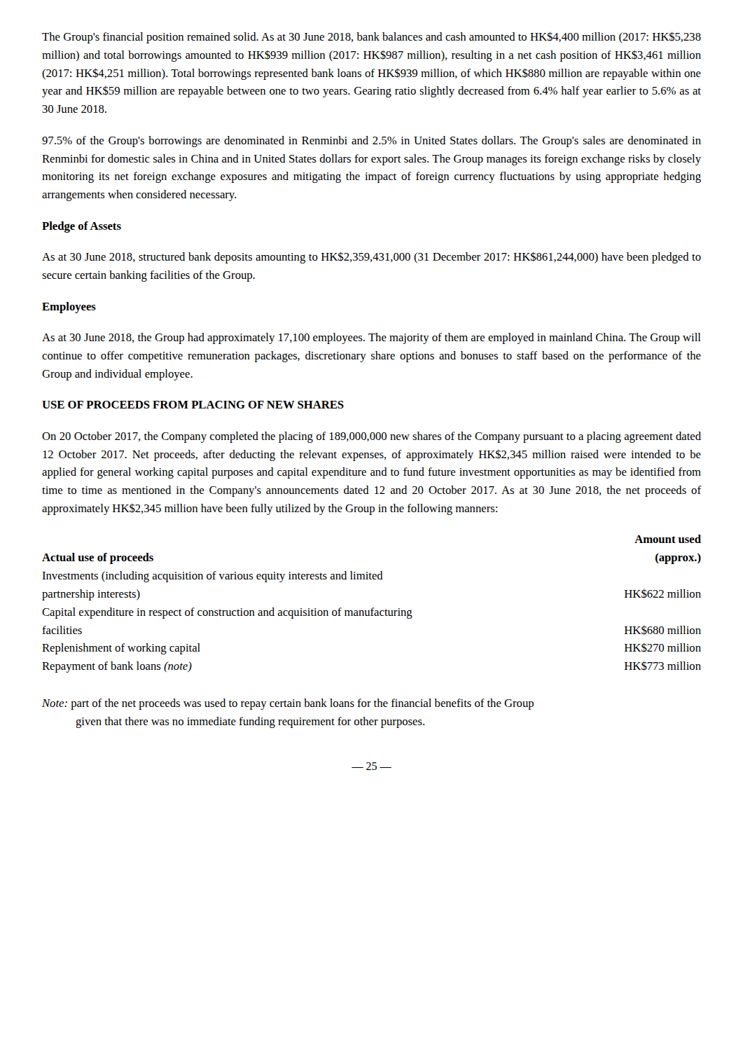The Group's financial position remained solid. As at 30 June 2018, bank balances and cash amounted to HK$4,400 million (2017: HK$5,238 million) and total borrowings amounted to HK$939 million (2017: HK$987 million), resulting in a net cash position of HK$3,461 million (2017: HK$4,251 million). Total borrowings represented bank loans of HK$939 million, of which HK$880 million are repayable within one year and HK$59 million are repayable between one to two years. Gearing ratio slightly decreased from 6.4% half year earlier to 5.6% as at 30 June 2018.
97.5% of the Group's borrowings are denominated in Renminbi and 2.5% in United States dollars. The Group's sales are denominated in Renminbi for domestic sales in China and in United States dollars for export sales. The Group manages its foreign exchange risks by closely monitoring its net foreign exchange exposures and mitigating the impact of foreign currency fluctuations by using appropriate hedging arrangements when considered necessary.
Pledge of Assets
As at 30 June 2018, structured bank deposits amounting to HK$2,359,431,000 (31 December 2017: HK$861,244,000) have been pledged to secure certain banking facilities of the Group.
Employees
As at 30 June 2018, the Group had approximately 17,100 employees. The majority of them are employed in mainland China. The Group will continue to offer competitive remuneration packages, discretionary share options and bonuses to staff based on the performance of the Group and individual employee.
USE OF PROCEEDS FROM PLACING OF NEW SHARES
On 20 October 2017, the Company completed the placing of 189,000,000 new shares of the Company pursuant to a placing agreement dated 12 October 2017. Net proceeds, after deducting the relevant expenses, of approximately HK$2,345 million raised were intended to be applied for general working capital purposes and capital expenditure and to fund future investment opportunities as may be identified from time to time as mentioned in the Company's announcements dated 12 and 20 October 2017. As at 30 June 2018, the net proceeds of approximately HK$2,345 million have been fully utilized by the Group in the following manners:
| Actual use of proceeds | Amount used (approx.) |
| Investments (including acquisition of various equity interests and limited | |
| partnership interests) | HK$622 million |
| Capital expenditure in respect of construction and acquisition of manufacturing | |
| facilities | HK$680 million |
| Replenishment of working capital | HK$270 million |
| Repayment of bank loans (note) | HK$773 million |
Note: part of the net proceeds was used to repay certain bank loans for the financial benefits of the Group
given that there was no immediate funding requirement for other purposes.
— 25 —